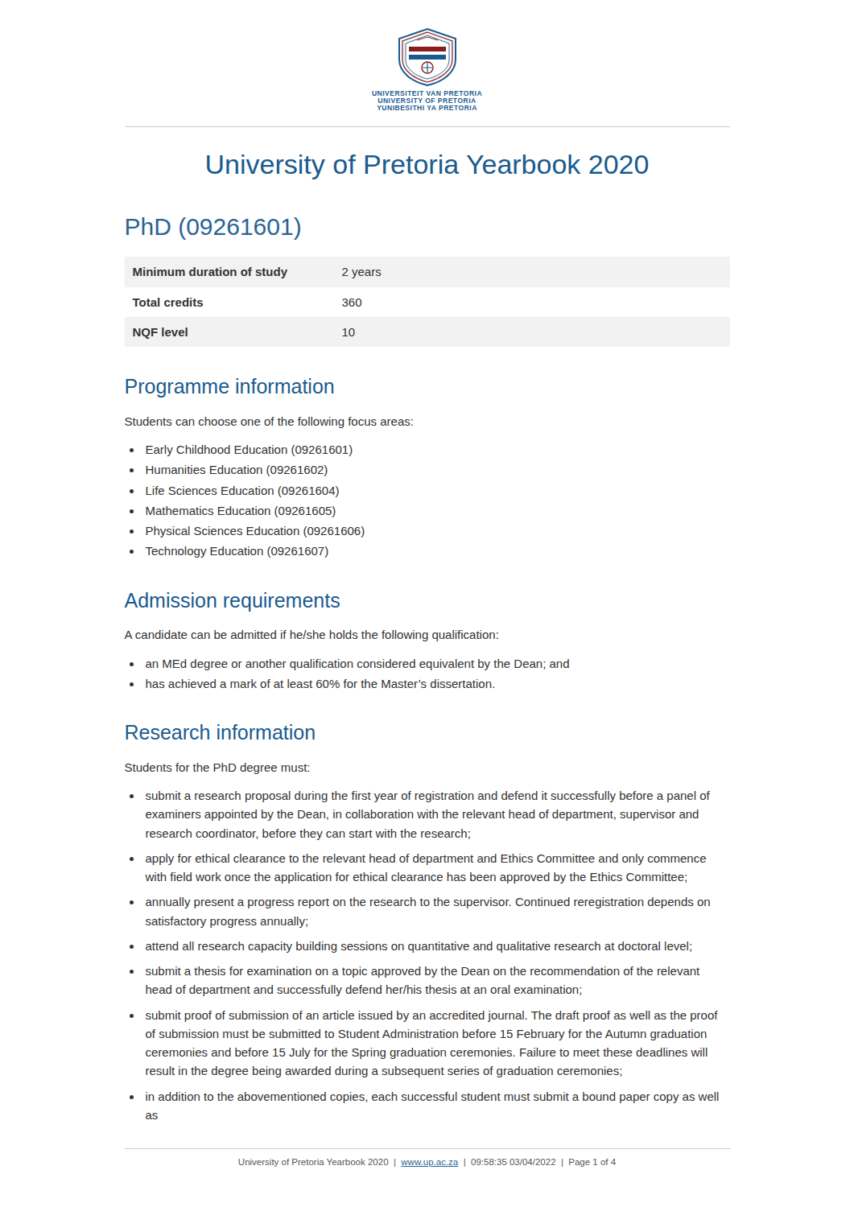Universiteit van Pretoria University of Pretoria Yunibesithi ya Pretoria
University of Pretoria Yearbook 2020
PhD (09261601)
| Minimum duration of study | 2 years |
| Total credits | 360 |
| NQF level | 10 |
Programme information
Students can choose one of the following focus areas:
Early Childhood Education (09261601)
Humanities Education (09261602)
Life Sciences Education (09261604)
Mathematics Education (09261605)
Physical Sciences Education (09261606)
Technology Education (09261607)
Admission requirements
A candidate can be admitted if he/she holds the following qualification:
an MEd degree or another qualification considered equivalent by the Dean; and
has achieved a mark of at least 60% for the Master’s dissertation.
Research information
Students for the PhD degree must:
submit a research proposal during the first year of registration and defend it successfully before a panel of examiners appointed by the Dean, in collaboration with the relevant head of department, supervisor and research coordinator, before they can start with the research;
apply for ethical clearance to the relevant head of department and Ethics Committee and only commence with field work once the application for ethical clearance has been approved by the Ethics Committee;
annually present a progress report on the research to the supervisor. Continued reregistration depends on satisfactory progress annually;
attend all research capacity building sessions on quantitative and qualitative research at doctoral level;
submit a thesis for examination on a topic approved by the Dean on the recommendation of the relevant head of department and successfully defend her/his thesis at an oral examination;
submit proof of submission of an article issued by an accredited journal. The draft proof as well as the proof of submission must be submitted to Student Administration before 15 February for the Autumn graduation ceremonies and before 15 July for the Spring graduation ceremonies. Failure to meet these deadlines will result in the degree being awarded during a subsequent series of graduation ceremonies;
in addition to the abovementioned copies, each successful student must submit a bound paper copy as well as
University of Pretoria Yearbook 2020 | www.up.ac.za | 09:58:35 03/04/2022 | Page 1 of 4